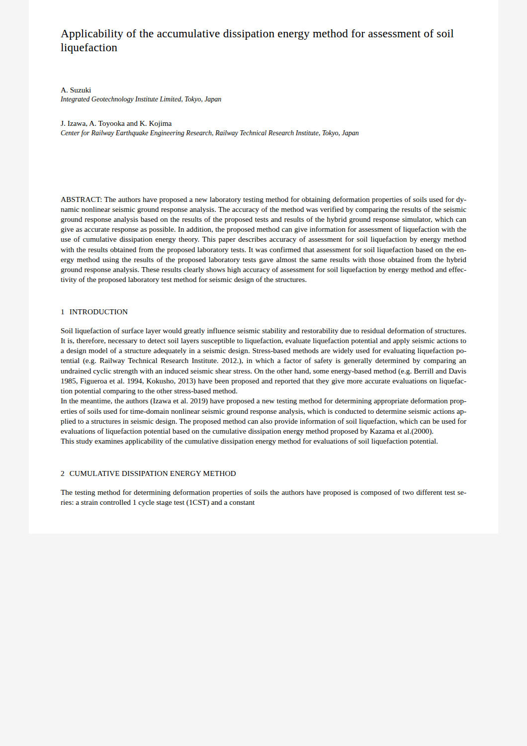Applicability of the accumulative dissipation energy method for assessment of soil liquefaction
A. Suzuki
Integrated Geotechnology Institute Limited, Tokyo, Japan
J. Izawa, A. Toyooka and K. Kojima
Center for Railway Earthquake Engineering Research, Railway Technical Research Institute, Tokyo, Japan
ABSTRACT: The authors have proposed a new laboratory testing method for obtaining deformation properties of soils used for dynamic nonlinear seismic ground response analysis. The accuracy of the method was verified by comparing the results of the seismic ground response analysis based on the results of the proposed tests and results of the hybrid ground response simulator, which can give as accurate response as possible. In addition, the proposed method can give information for assessment of liquefaction with the use of cumulative dissipation energy theory. This paper describes accuracy of assessment for soil liquefaction by energy method with the results obtained from the proposed laboratory tests. It was confirmed that assessment for soil liquefaction based on the energy method using the results of the proposed laboratory tests gave almost the same results with those obtained from the hybrid ground response analysis. These results clearly shows high accuracy of assessment for soil liquefaction by energy method and effectivity of the proposed laboratory test method for seismic design of the structures.
1 INTRODUCTION
Soil liquefaction of surface layer would greatly influence seismic stability and restorability due to residual deformation of structures. It is, therefore, necessary to detect soil layers susceptible to liquefaction, evaluate liquefaction potential and apply seismic actions to a design model of a structure adequately in a seismic design. Stress-based methods are widely used for evaluating liquefaction potential (e.g. Railway Technical Research Institute. 2012.), in which a factor of safety is generally determined by comparing an undrained cyclic strength with an induced seismic shear stress. On the other hand, some energy-based method (e.g. Berrill and Davis 1985, Figueroa et al. 1994, Kokusho, 2013) have been proposed and reported that they give more accurate evaluations on liquefaction potential comparing to the other stress-based method.
In the meantime, the authors (Izawa et al. 2019) have proposed a new testing method for determining appropriate deformation properties of soils used for time-domain nonlinear seismic ground response analysis, which is conducted to determine seismic actions applied to a structures in seismic design. The proposed method can also provide information of soil liquefaction, which can be used for evaluations of liquefaction potential based on the cumulative dissipation energy method proposed by Kazama et al.(2000).
This study examines applicability of the cumulative dissipation energy method for evaluations of soil liquefaction potential.
2 CUMULATIVE DISSIPATION ENERGY METHOD
The testing method for determining deformation properties of soils the authors have proposed is composed of two different test series: a strain controlled 1 cycle stage test (1CST) and a constant